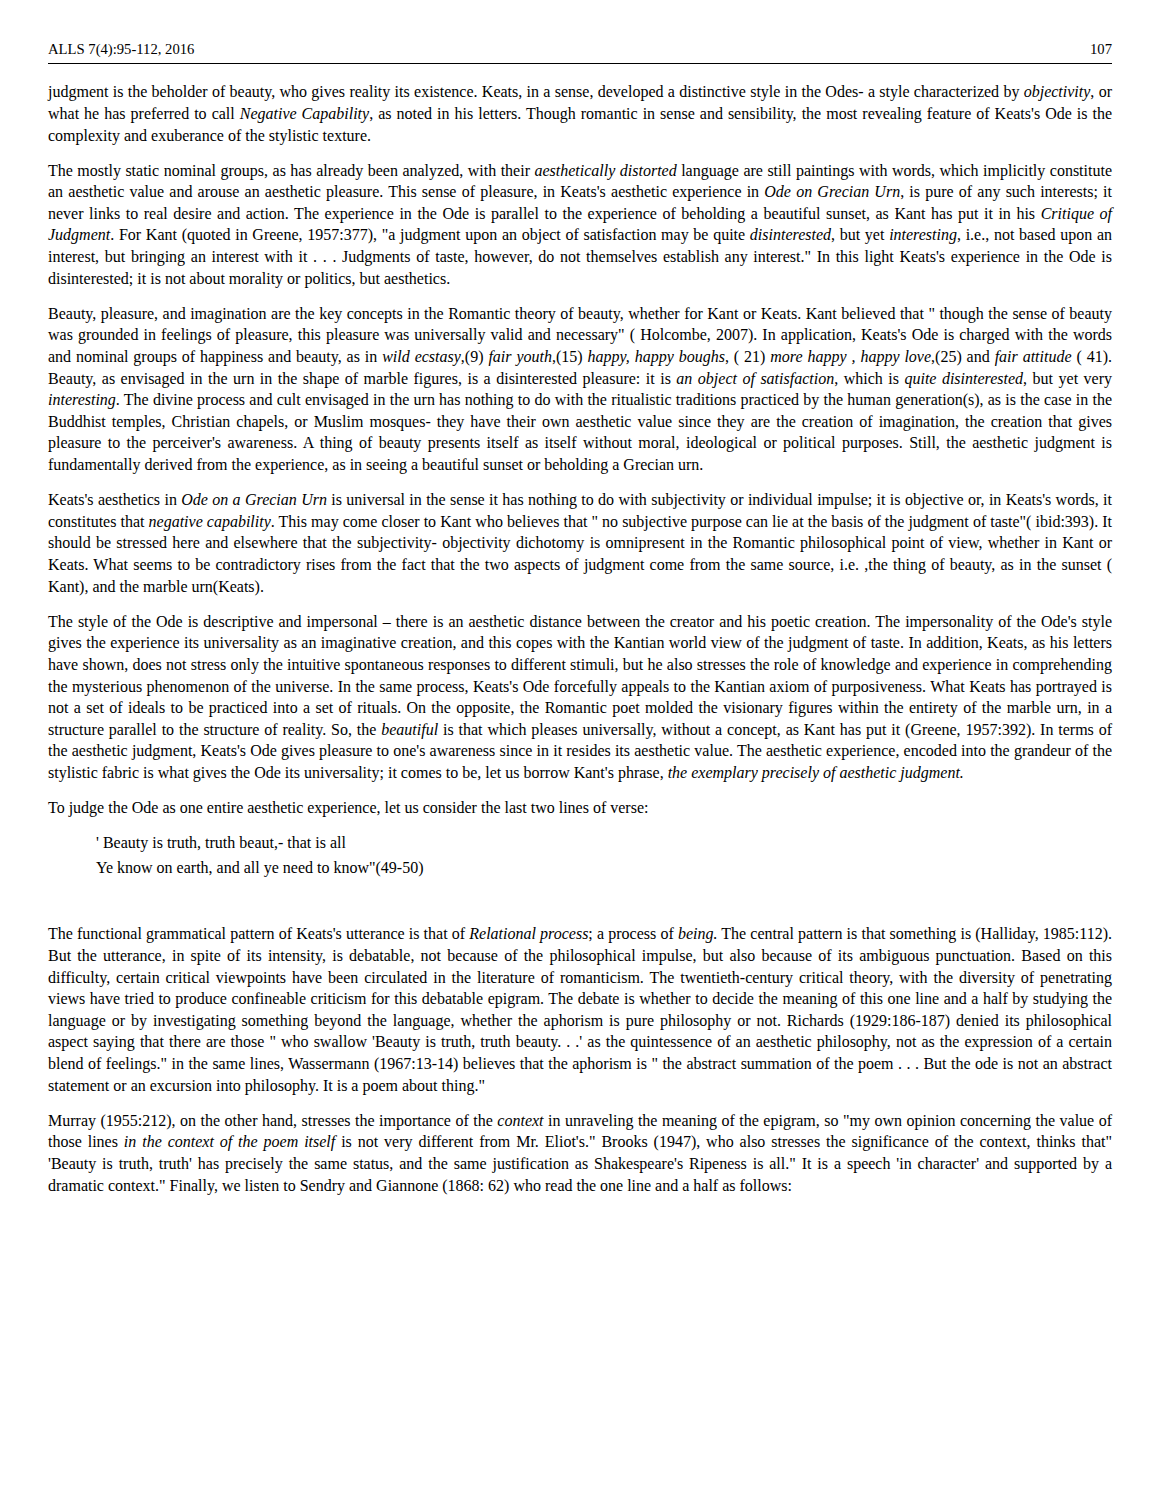ALLS 7(4):95-112, 2016 107
judgment is the beholder of beauty, who gives reality its existence. Keats, in a sense, developed a distinctive style in the Odes- a style characterized by objectivity, or what he has preferred to call Negative Capability, as noted in his letters. Though romantic in sense and sensibility, the most revealing feature of Keats's Ode is the complexity and exuberance of the stylistic texture.
The mostly static nominal groups, as has already been analyzed, with their aesthetically distorted language are still paintings with words, which implicitly constitute an aesthetic value and arouse an aesthetic pleasure. This sense of pleasure, in Keats's aesthetic experience in Ode on Grecian Urn, is pure of any such interests; it never links to real desire and action. The experience in the Ode is parallel to the experience of beholding a beautiful sunset, as Kant has put it in his Critique of Judgment. For Kant (quoted in Greene, 1957:377), "a judgment upon an object of satisfaction may be quite disinterested, but yet interesting, i.e., not based upon an interest, but bringing an interest with it . . . Judgments of taste, however, do not themselves establish any interest." In this light Keats's experience in the Ode is disinterested; it is not about morality or politics, but aesthetics.
Beauty, pleasure, and imagination are the key concepts in the Romantic theory of beauty, whether for Kant or Keats. Kant believed that " though the sense of beauty was grounded in feelings of pleasure, this pleasure was universally valid and necessary" ( Holcombe, 2007). In application, Keats's Ode is charged with the words and nominal groups of happiness and beauty, as in wild ecstasy,(9) fair youth,(15) happy, happy boughs, ( 21) more happy , happy love,(25) and fair attitude ( 41). Beauty, as envisaged in the urn in the shape of marble figures, is a disinterested pleasure: it is an object of satisfaction, which is quite disinterested, but yet very interesting. The divine process and cult envisaged in the urn has nothing to do with the ritualistic traditions practiced by the human generation(s), as is the case in the Buddhist temples, Christian chapels, or Muslim mosques- they have their own aesthetic value since they are the creation of imagination, the creation that gives pleasure to the perceiver's awareness. A thing of beauty presents itself as itself without moral, ideological or political purposes. Still, the aesthetic judgment is fundamentally derived from the experience, as in seeing a beautiful sunset or beholding a Grecian urn.
Keats's aesthetics in Ode on a Grecian Urn is universal in the sense it has nothing to do with subjectivity or individual impulse; it is objective or, in Keats's words, it constitutes that negative capability. This may come closer to Kant who believes that " no subjective purpose can lie at the basis of the judgment of taste"( ibid:393). It should be stressed here and elsewhere that the subjectivity- objectivity dichotomy is omnipresent in the Romantic philosophical point of view, whether in Kant or Keats. What seems to be contradictory rises from the fact that the two aspects of judgment come from the same source, i.e. ,the thing of beauty, as in the sunset ( Kant), and the marble urn(Keats).
The style of the Ode is descriptive and impersonal – there is an aesthetic distance between the creator and his poetic creation. The impersonality of the Ode's style gives the experience its universality as an imaginative creation, and this copes with the Kantian world view of the judgment of taste. In addition, Keats, as his letters have shown, does not stress only the intuitive spontaneous responses to different stimuli, but he also stresses the role of knowledge and experience in comprehending the mysterious phenomenon of the universe. In the same process, Keats's Ode forcefully appeals to the Kantian axiom of purposiveness. What Keats has portrayed is not a set of ideals to be practiced into a set of rituals. On the opposite, the Romantic poet molded the visionary figures within the entirety of the marble urn, in a structure parallel to the structure of reality. So, the beautiful is that which pleases universally, without a concept, as Kant has put it (Greene, 1957:392). In terms of the aesthetic judgment, Keats's Ode gives pleasure to one's awareness since in it resides its aesthetic value. The aesthetic experience, encoded into the grandeur of the stylistic fabric is what gives the Ode its universality; it comes to be, let us borrow Kant's phrase, the exemplary precisely of aesthetic judgment.
To judge the Ode as one entire aesthetic experience, let us consider the last two lines of verse:
' Beauty is truth, truth beaut,- that is all
Ye know on earth, and all ye need to know"(49-50)
The functional grammatical pattern of Keats's utterance is that of Relational process; a process of being. The central pattern is that something is (Halliday, 1985:112). But the utterance, in spite of its intensity, is debatable, not because of the philosophical impulse, but also because of its ambiguous punctuation. Based on this difficulty, certain critical viewpoints have been circulated in the literature of romanticism. The twentieth-century critical theory, with the diversity of penetrating views have tried to produce confineable criticism for this debatable epigram. The debate is whether to decide the meaning of this one line and a half by studying the language or by investigating something beyond the language, whether the aphorism is pure philosophy or not. Richards (1929:186-187) denied its philosophical aspect saying that there are those " who swallow 'Beauty is truth, truth beauty. . .' as the quintessence of an aesthetic philosophy, not as the expression of a certain blend of feelings." in the same lines, Wassermann (1967:13-14) believes that the aphorism is " the abstract summation of the poem . . . But the ode is not an abstract statement or an excursion into philosophy. It is a poem about thing."
Murray (1955:212), on the other hand, stresses the importance of the context in unraveling the meaning of the epigram, so "my own opinion concerning the value of those lines in the context of the poem itself is not very different from Mr. Eliot's." Brooks (1947), who also stresses the significance of the context, thinks that" 'Beauty is truth, truth' has precisely the same status, and the same justification as Shakespeare's Ripeness is all." It is a speech 'in character' and supported by a dramatic context." Finally, we listen to Sendry and Giannone (1868: 62) who read the one line and a half as follows: